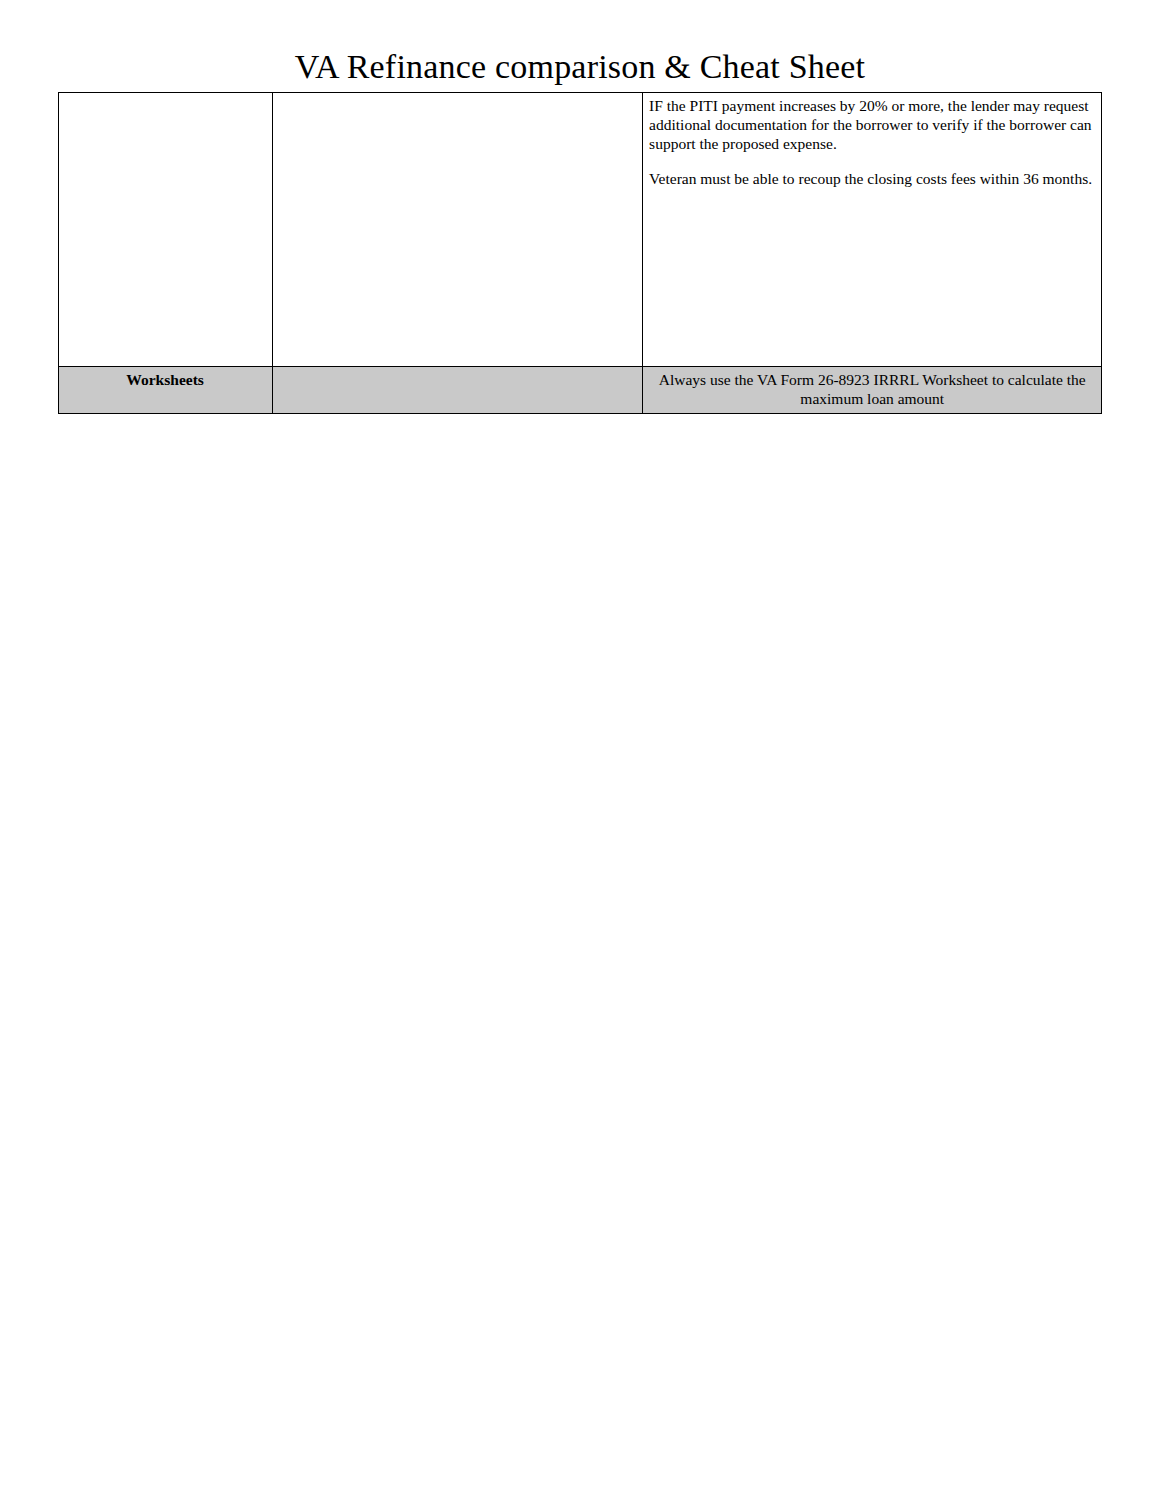VA Refinance comparison & Cheat Sheet
| | | IF the PITI payment increases by 20% or more, the lender may request additional documentation for the borrower to verify if the borrower can support the proposed expense. Veteran must be able to recoup the closing costs fees within 36 months. |
| Worksheets | | Always use the VA Form 26-8923 IRRRL Worksheet to calculate the maximum loan amount |